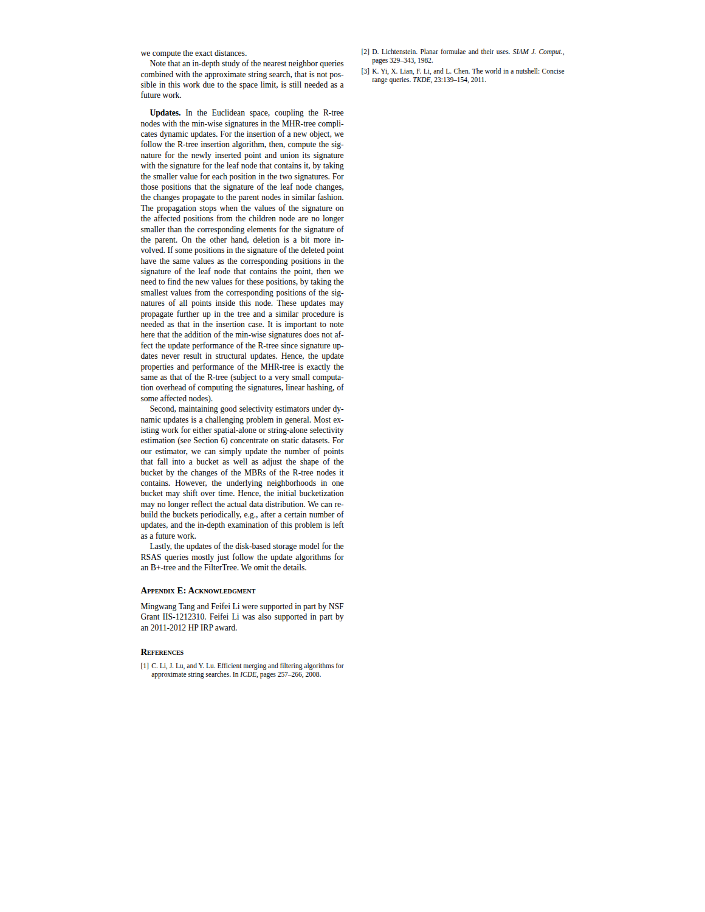we compute the exact distances.
Note that an in-depth study of the nearest neighbor queries combined with the approximate string search, that is not possible in this work due to the space limit, is still needed as a future work.
Updates. In the Euclidean space, coupling the R-tree nodes with the min-wise signatures in the MHR-tree complicates dynamic updates. For the insertion of a new object, we follow the R-tree insertion algorithm, then, compute the signature for the newly inserted point and union its signature with the signature for the leaf node that contains it, by taking the smaller value for each position in the two signatures. For those positions that the signature of the leaf node changes, the changes propagate to the parent nodes in similar fashion. The propagation stops when the values of the signature on the affected positions from the children node are no longer smaller than the corresponding elements for the signature of the parent. On the other hand, deletion is a bit more involved. If some positions in the signature of the deleted point have the same values as the corresponding positions in the signature of the leaf node that contains the point, then we need to find the new values for these positions, by taking the smallest values from the corresponding positions of the signatures of all points inside this node. These updates may propagate further up in the tree and a similar procedure is needed as that in the insertion case. It is important to note here that the addition of the min-wise signatures does not affect the update performance of the R-tree since signature updates never result in structural updates. Hence, the update properties and performance of the MHR-tree is exactly the same as that of the R-tree (subject to a very small computation overhead of computing the signatures, linear hashing, of some affected nodes).
Second, maintaining good selectivity estimators under dynamic updates is a challenging problem in general. Most existing work for either spatial-alone or string-alone selectivity estimation (see Section 6) concentrate on static datasets. For our estimator, we can simply update the number of points that fall into a bucket as well as adjust the shape of the bucket by the changes of the MBRs of the R-tree nodes it contains. However, the underlying neighborhoods in one bucket may shift over time. Hence, the initial bucketization may no longer reflect the actual data distribution. We can rebuild the buckets periodically, e.g., after a certain number of updates, and the in-depth examination of this problem is left as a future work.
Lastly, the updates of the disk-based storage model for the RSAS queries mostly just follow the update algorithms for an B+-tree and the FilterTree. We omit the details.
Appendix E: Acknowledgment
Mingwang Tang and Feifei Li were supported in part by NSF Grant IIS-1212310. Feifei Li was also supported in part by an 2011-2012 HP IRP award.
References
[1] C. Li, J. Lu, and Y. Lu. Efficient merging and filtering algorithms for approximate string searches. In ICDE, pages 257–266, 2008.
[2] D. Lichtenstein. Planar formulae and their uses. SIAM J. Comput., pages 329–343, 1982.
[3] K. Yi, X. Lian, F. Li, and L. Chen. The world in a nutshell: Concise range queries. TKDE, 23:139–154, 2011.